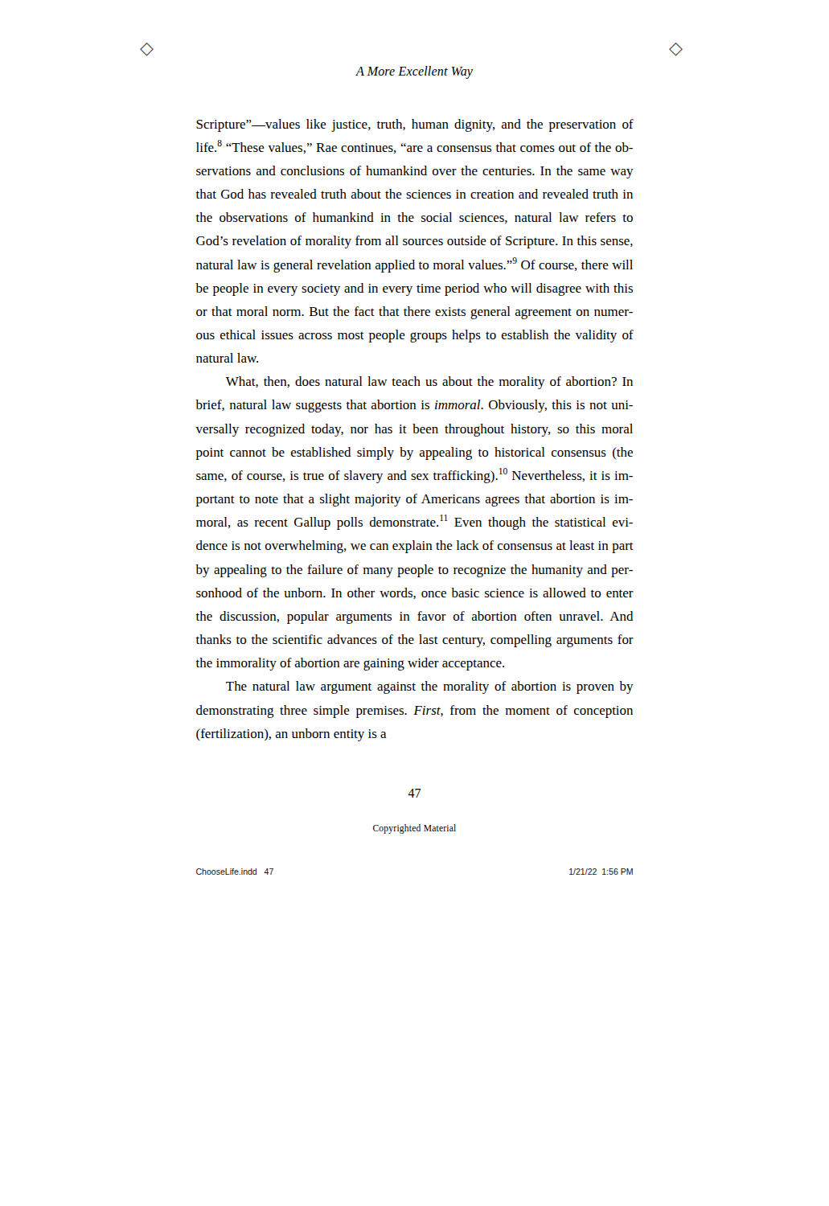◇ ◇
A More Excellent Way
Scripture”—values like justice, truth, human dignity, and the preservation of life.8 “These values,” Rae continues, “are a consensus that comes out of the observations and conclusions of humankind over the centuries. In the same way that God has revealed truth about the sciences in creation and revealed truth in the observations of humankind in the social sciences, natural law refers to God’s revelation of morality from all sources outside of Scripture. In this sense, natural law is general revelation applied to moral values.”9 Of course, there will be people in every society and in every time period who will disagree with this or that moral norm. But the fact that there exists general agreement on numerous ethical issues across most people groups helps to establish the validity of natural law.
What, then, does natural law teach us about the morality of abortion? In brief, natural law suggests that abortion is immoral. Obviously, this is not universally recognized today, nor has it been throughout history, so this moral point cannot be established simply by appealing to historical consensus (the same, of course, is true of slavery and sex trafficking).10 Nevertheless, it is important to note that a slight majority of Americans agrees that abortion is immoral, as recent Gallup polls demonstrate.11 Even though the statistical evidence is not overwhelming, we can explain the lack of consensus at least in part by appealing to the failure of many people to recognize the humanity and personhood of the unborn. In other words, once basic science is allowed to enter the discussion, popular arguments in favor of abortion often unravel. And thanks to the scientific advances of the last century, compelling arguments for the immorality of abortion are gaining wider acceptance.
The natural law argument against the morality of abortion is proven by demonstrating three simple premises. First, from the moment of conception (fertilization), an unborn entity is a
47
Copyrighted Material
ChooseLife.indd 47 1/21/22 1:56 PM